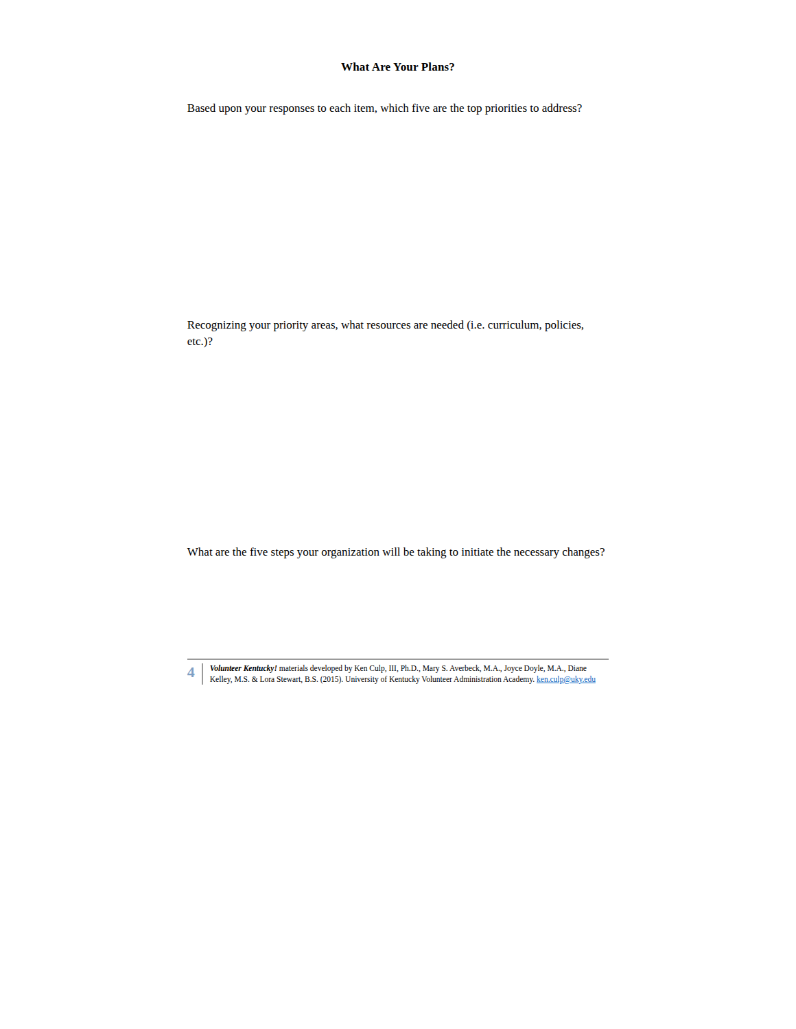What Are Your Plans?
Based upon your responses to each item, which five are the top priorities to address?
Recognizing your priority areas, what resources are needed (i.e. curriculum, policies, etc.)?
What are the five steps your organization will be taking to initiate the necessary changes?
4
Volunteer Kentucky! materials developed by Ken Culp, III, Ph.D., Mary S. Averbeck, M.A., Joyce Doyle, M.A., Diane Kelley, M.S. & Lora Stewart, B.S. (2015). University of Kentucky Volunteer Administration Academy. ken.culp@uky.edu